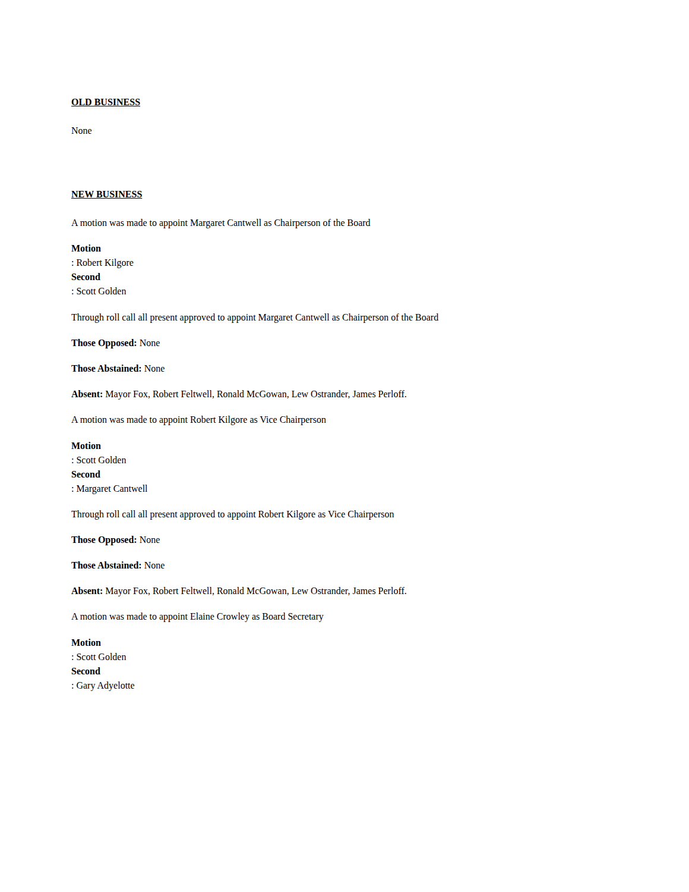OLD BUSINESS
None
NEW BUSINESS
A motion was made to appoint Margaret Cantwell as Chairperson of the Board
Motion: Robert Kilgore Second: Scott Golden
Through roll call all present approved to appoint Margaret Cantwell as Chairperson of the Board
Those Opposed: None
Those Abstained: None
Absent: Mayor Fox, Robert Feltwell, Ronald McGowan, Lew Ostrander, James Perloff.
A motion was made to appoint Robert Kilgore as Vice Chairperson
Motion: Scott Golden Second: Margaret Cantwell
Through roll call all present approved to appoint Robert Kilgore as Vice Chairperson
Those Opposed: None
Those Abstained: None
Absent: Mayor Fox, Robert Feltwell, Ronald McGowan, Lew Ostrander, James Perloff.
A motion was made to appoint Elaine Crowley as Board Secretary
Motion: Scott Golden Second: Gary Adyelotte